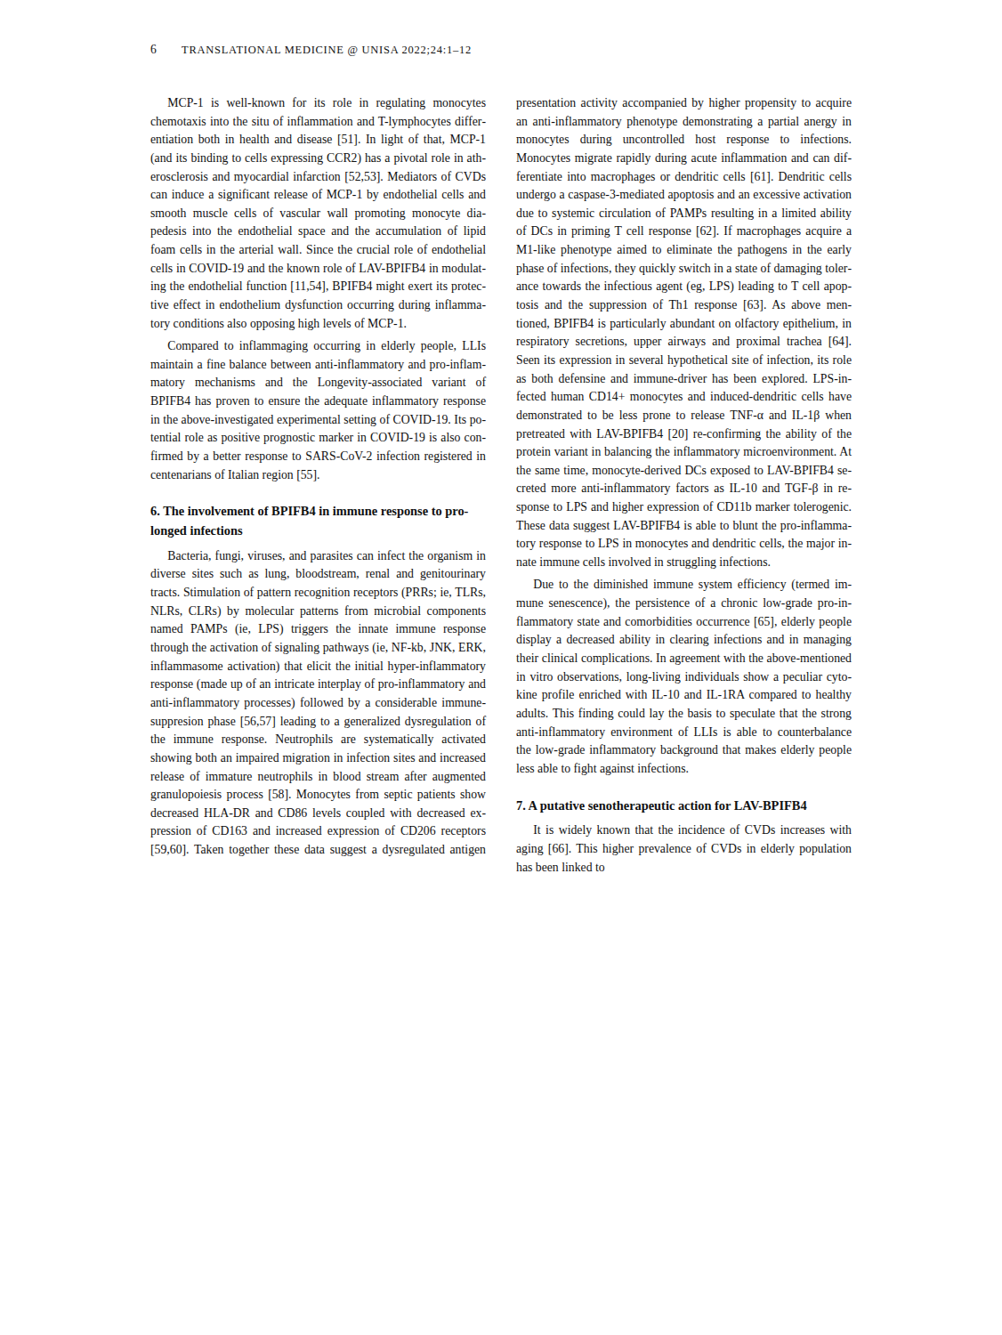6 Translational Medicine @ UniSa 2022;24:1–12
MCP-1 is well-known for its role in regulating monocytes chemotaxis into the situ of inflammation and T-lymphocytes differentiation both in health and disease [51]. In light of that, MCP-1 (and its binding to cells expressing CCR2) has a pivotal role in atherosclerosis and myocardial infarction [52,53]. Mediators of CVDs can induce a significant release of MCP-1 by endothelial cells and smooth muscle cells of vascular wall promoting monocyte diapedesis into the endothelial space and the accumulation of lipid foam cells in the arterial wall. Since the crucial role of endothelial cells in COVID-19 and the known role of LAV-BPIFB4 in modulating the endothelial function [11,54], BPIFB4 might exert its protective effect in endothelium dysfunction occurring during inflammatory conditions also opposing high levels of MCP-1.
Compared to inflammaging occurring in elderly people, LLIs maintain a fine balance between anti-inflammatory and pro-inflammatory mechanisms and the Longevity-associated variant of BPIFB4 has proven to ensure the adequate inflammatory response in the above-investigated experimental setting of COVID-19. Its potential role as positive prognostic marker in COVID-19 is also confirmed by a better response to SARS-CoV-2 infection registered in centenarians of Italian region [55].
6. The involvement of BPIFB4 in immune response to prolonged infections
Bacteria, fungi, viruses, and parasites can infect the organism in diverse sites such as lung, bloodstream, renal and genitourinary tracts. Stimulation of pattern recognition receptors (PRRs; ie, TLRs, NLRs, CLRs) by molecular patterns from microbial components named PAMPs (ie, LPS) triggers the innate immune response through the activation of signaling pathways (ie, NF-kb, JNK, ERK, inflammasome activation) that elicit the initial hyper-inflammatory response (made up of an intricate interplay of pro-inflammatory and anti-inflammatory processes) followed by a considerable immunesuppresion phase [56,57] leading to a generalized dysregulation of the immune response. Neutrophils are systematically activated showing both an impaired migration in infection sites and increased release of immature neutrophils in blood stream after augmented granulopoiesis process [58]. Monocytes from septic patients show decreased HLA-DR and CD86 levels coupled with decreased expression of CD163 and increased expression of CD206 receptors [59,60]. Taken together these data suggest a dysregulated antigen presentation activity accompanied by higher propensity to acquire an anti-inflammatory phenotype demonstrating a partial anergy in monocytes during uncontrolled host response to infections. Monocytes migrate rapidly during acute inflammation and can differentiate into macrophages or dendritic cells [61]. Dendritic cells undergo a caspase-3-mediated apoptosis and an excessive activation due to systemic circulation of PAMPs resulting in a limited ability of DCs in priming T cell response [62]. If macrophages acquire a M1-like phenotype aimed to eliminate the pathogens in the early phase of infections, they quickly switch in a state of damaging tolerance towards the infectious agent (eg, LPS) leading to T cell apoptosis and the suppression of Th1 response [63]. As above mentioned, BPIFB4 is particularly abundant on olfactory epithelium, in respiratory secretions, upper airways and proximal trachea [64]. Seen its expression in several hypothetical site of infection, its role as both defensine and immune-driver has been explored. LPS-infected human CD14+ monocytes and induced-dendritic cells have demonstrated to be less prone to release TNF-α and IL-1β when pretreated with LAV-BPIFB4 [20] re-confirming the ability of the protein variant in balancing the inflammatory microenvironment. At the same time, monocyte-derived DCs exposed to LAV-BPIFB4 secreted more anti-inflammatory factors as IL-10 and TGF-β in response to LPS and higher expression of CD11b marker tolerogenic. These data suggest LAV-BPIFB4 is able to blunt the pro-inflammatory response to LPS in monocytes and dendritic cells, the major innate immune cells involved in struggling infections.
Due to the diminished immune system efficiency (termed immune senescence), the persistence of a chronic low-grade pro-inflammatory state and comorbidities occurrence [65], elderly people display a decreased ability in clearing infections and in managing their clinical complications. In agreement with the above-mentioned in vitro observations, long-living individuals show a peculiar cytokine profile enriched with IL-10 and IL-1RA compared to healthy adults. This finding could lay the basis to speculate that the strong anti-inflammatory environment of LLIs is able to counterbalance the low-grade inflammatory background that makes elderly people less able to fight against infections.
7. A putative senotherapeutic action for LAV-BPIFB4
It is widely known that the incidence of CVDs increases with aging [66]. This higher prevalence of CVDs in elderly population has been linked to